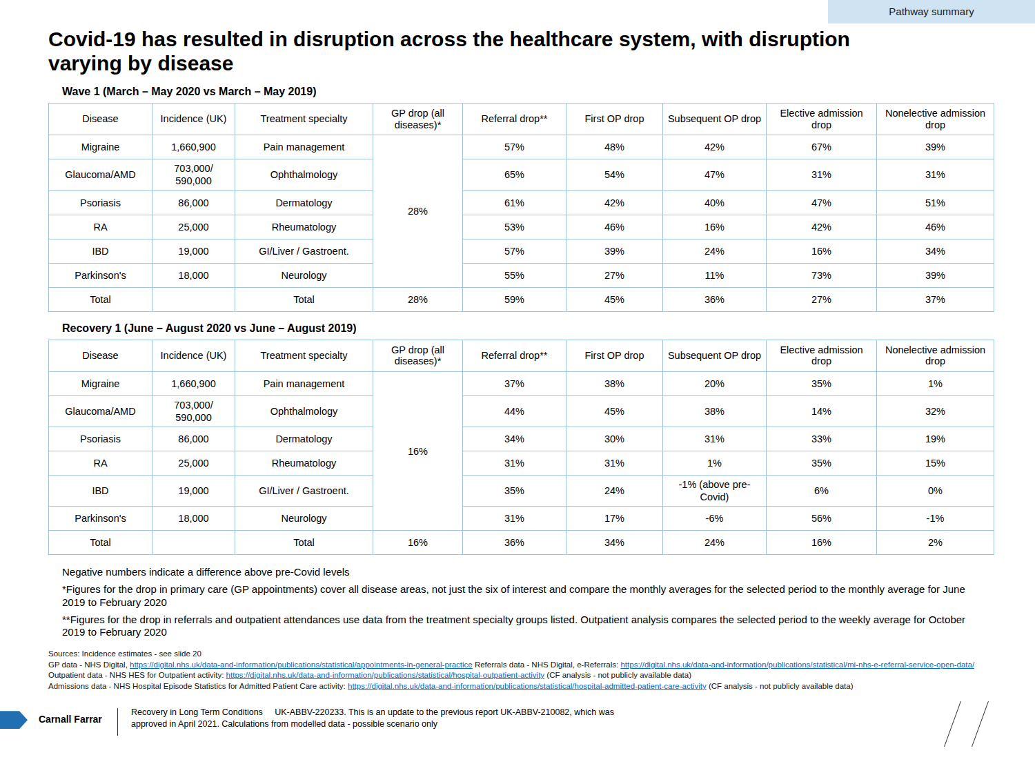Pathway summary
Covid-19 has resulted in disruption across the healthcare system, with disruption varying by disease
Wave 1 (March – May 2020 vs March – May 2019)
| Disease | Incidence (UK) | Treatment specialty | GP drop (all diseases)* | Referral drop** | First OP drop | Subsequent OP drop | Elective admission drop | Nonelective admission drop |
| --- | --- | --- | --- | --- | --- | --- | --- | --- |
| Migraine | 1,660,900 | Pain management | 28% | 57% | 48% | 42% | 67% | 39% |
| Glaucoma/AMD | 703,000/ 590,000 | Ophthalmology | 65% | 54% | 47% | 31% | 31% |
| Psoriasis | 86,000 | Dermatology | 61% | 42% | 40% | 47% | 51% |
| RA | 25,000 | Rheumatology | 53% | 46% | 16% | 42% | 46% |
| IBD | 19,000 | GI/Liver / Gastroent. | 57% | 39% | 24% | 16% | 34% |
| Parkinson's | 18,000 | Neurology | 55% | 27% | 11% | 73% | 39% |
| Total | | Total | 28% | 59% | 45% | 36% | 27% | 37% |
Recovery 1 (June – August 2020 vs June – August 2019)
| Disease | Incidence (UK) | Treatment specialty | GP drop (all diseases)* | Referral drop** | First OP drop | Subsequent OP drop | Elective admission drop | Nonelective admission drop |
| --- | --- | --- | --- | --- | --- | --- | --- | --- |
| Migraine | 1,660,900 | Pain management | 16% | 37% | 38% | 20% | 35% | 1% |
| Glaucoma/AMD | 703,000/ 590,000 | Ophthalmology | 44% | 45% | 38% | 14% | 32% |
| Psoriasis | 86,000 | Dermatology | 34% | 30% | 31% | 33% | 19% |
| RA | 25,000 | Rheumatology | 31% | 31% | 1% | 35% | 15% |
| IBD | 19,000 | GI/Liver / Gastroent. | 35% | 24% | -1% (above pre-Covid) | 6% | 0% |
| Parkinson's | 18,000 | Neurology | 31% | 17% | -6% | 56% | -1% |
| Total | | Total | 16% | 36% | 34% | 24% | 16% | 2% |
Negative numbers indicate a difference above pre-Covid levels
*Figures for the drop in primary care (GP appointments) cover all disease areas, not just the six of interest and compare the monthly averages for the selected period to the monthly average for June 2019 to February 2020
**Figures for the drop in referrals and outpatient attendances use data from the treatment specialty groups listed. Outpatient analysis compares the selected period to the weekly average for October 2019 to February 2020
Sources: Incidence estimates - see slide 20
GP data - NHS Digital, https://digital.nhs.uk/data-and-information/publications/statistical/appointments-in-general-practice Referrals data - NHS Digital, e-Referrals: https://digital.nhs.uk/data-and-information/publications/statistical/mi-nhs-e-referral-service-open-data/
Outpatient data - NHS HES for Outpatient activity: https://digital.nhs.uk/data-and-information/publications/statistical/hospital-outpatient-activity (CF analysis - not publicly available data)
Admissions data - NHS Hospital Episode Statistics for Admitted Patient Care activity: https://digital.nhs.uk/data-and-information/publications/statistical/hospital-admitted-patient-care-activity (CF analysis - not publicly available data)
Carnall Farrar
Recovery in Long Term Conditions UK-ABBV-220233. This is an update to the previous report UK-ABBV-210082, which was approved in April 2021. Calculations from modelled data - possible scenario only